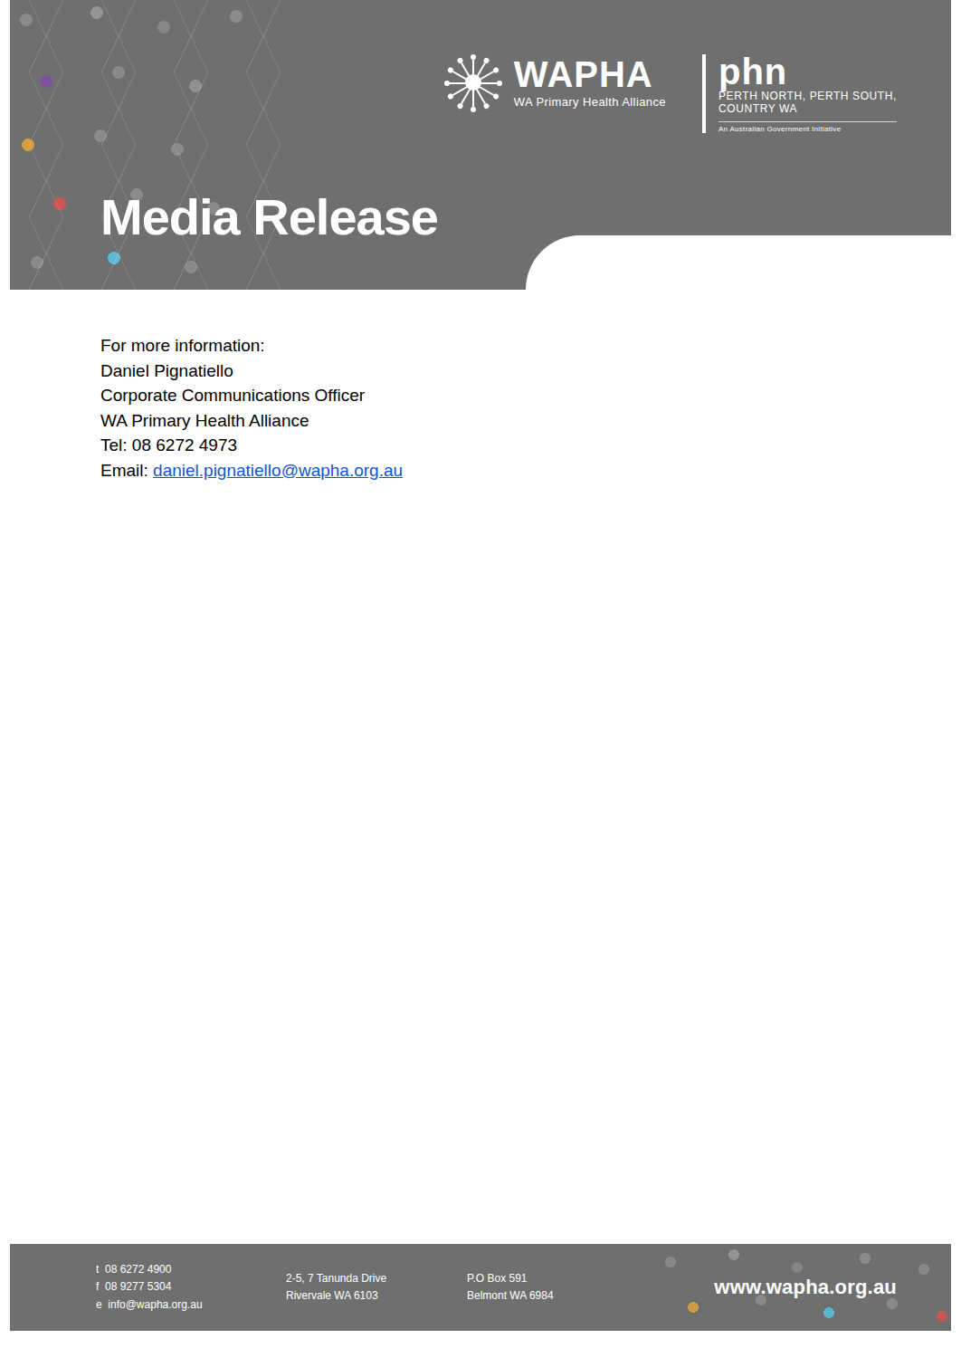WAPHA
WA Primary Health Alliance
phn
PERTH NORTH, PERTH SOUTH,
COUNTRY WA
An Australian Government Initiative
Media Release
For more information:
Daniel Pignatiello
Corporate Communications Officer
WA Primary Health Alliance
Tel: 08 6272 4973
Email: daniel.pignatiello@wapha.org.au
t 08 6272 4900
f 08 9277 5304
e info@wapha.org.au
2-5, 7 Tanunda Drive
Rivervale WA 6103
P.O Box 591
Belmont WA 6984
www.wapha.org.au